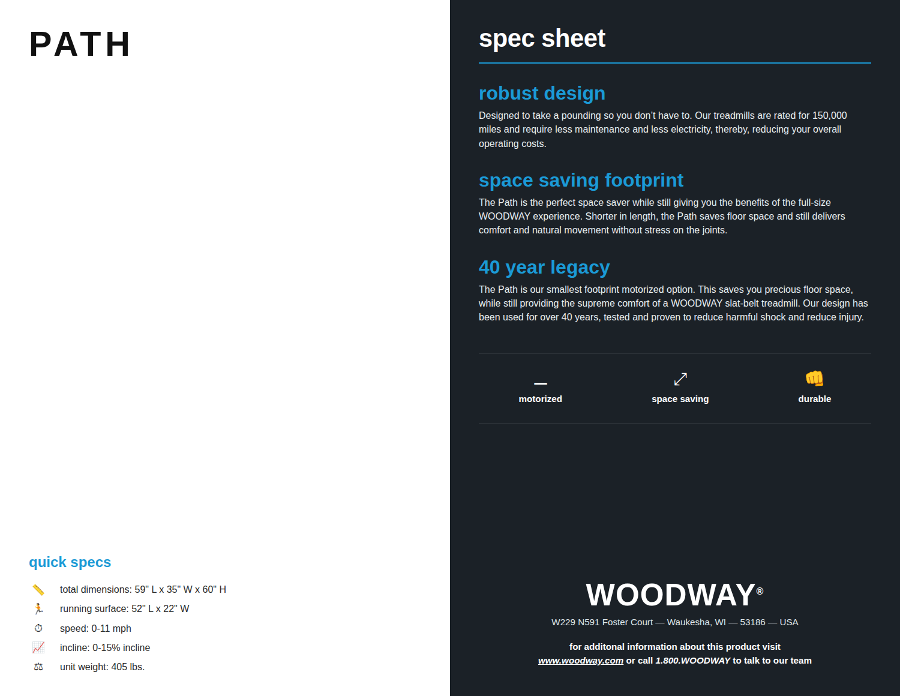PATH
quick specs
📏total dimensions: 59" L x 35" W x 60" H
🏃running surface: 52" L x 22" W
⏱speed: 0-11 mph
📈incline: 0-15% incline
⚖unit weight: 405 lbs.
spec sheet
robust design
Designed to take a pounding so you don’t have to. Our treadmills are rated for 150,000 miles and require less maintenance and less electricity, thereby, reducing your overall operating costs.
space saving footprint
The Path is the perfect space saver while still giving you the benefits of the full-size WOODWAY experience. Shorter in length, the Path saves floor space and still delivers comfort and natural movement without stress on the joints.
40 year legacy
The Path is our smallest footprint motorized option. This saves you precious floor space, while still providing the supreme comfort of a WOODWAY slat-belt treadmill. Our design has been used for over 40 years, tested and proven to reduce harmful shock and reduce injury.
⚊ motorized
⤢ space saving
👊 durable
WOODWAY®
W229 N591 Foster Court — Waukesha, WI — 53186 — USA
for additonal information about this product visit
www.woodway.com or call 1.800.WOODWAY to talk to our team